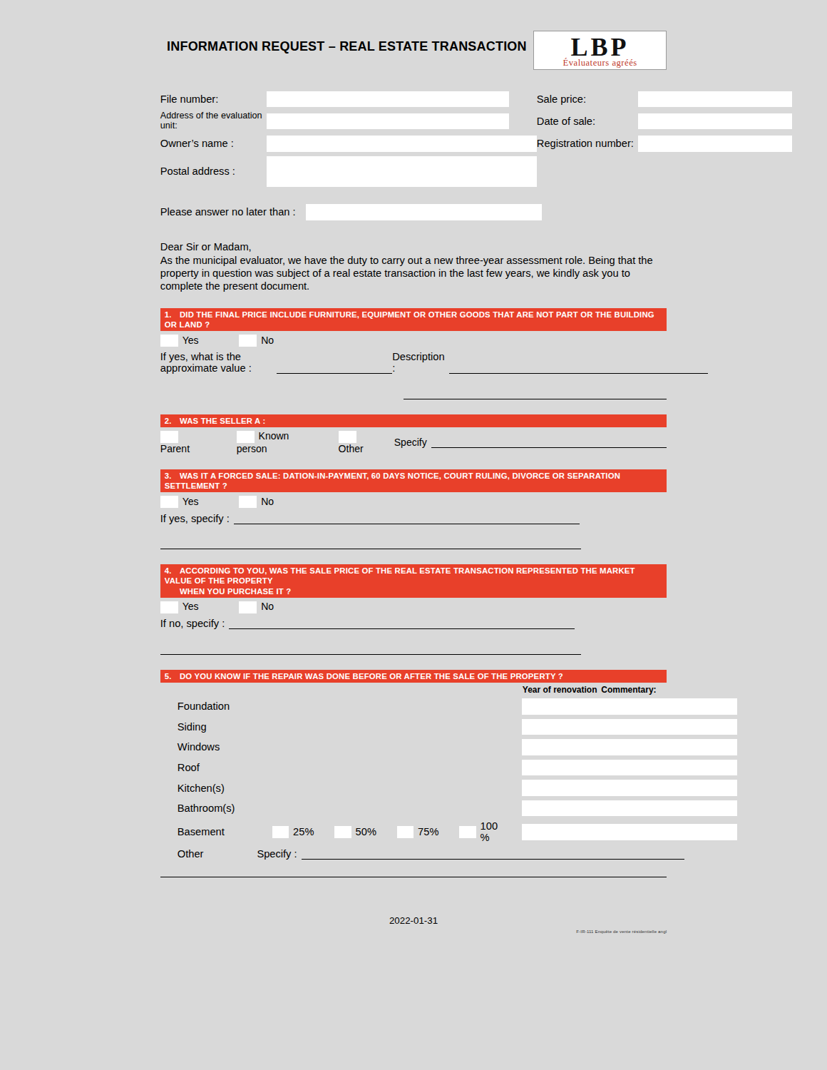INFORMATION REQUEST – REAL ESTATE TRANSACTION
LBP
Évaluateurs agréés
| File number: | | | Sale price: | |
| Address of the evaluation unit: | | | Date of sale: | |
| Owner’s name : | | | Registration number: | |
| Postal address : | | | | |
Please answer no later than :
Dear Sir or Madam,
As the municipal evaluator, we have the duty to carry out a new three-year assessment role. Being that the property in question was subject of a real estate transaction in the last few years, we kindly ask you to complete the present document.
1. DID THE FINAL PRICE INCLUDE FURNITURE, EQUIPMENT OR OTHER GOODS THAT ARE NOT PART OR THE BUILDING OR LAND ?
Yes No
If yes, what is the approximate value :
Description :
2. WAS THE SELLER A :
Parent Known person Other Specify
3. WAS IT A FORCED SALE: DATION-IN-PAYMENT, 60 DAYS NOTICE, COURT RULING, DIVORCE OR SEPARATION SETTLEMENT ?
Yes No
If yes, specify :
4. ACCORDING TO YOU, WAS THE SALE PRICE OF THE REAL ESTATE TRANSACTION REPRESENTED THE MARKET VALUE OF THE PROPERTY
WHEN YOU PURCHASE IT ?
Yes No
If no, specify :
5. DO YOU KNOW IF THE REPAIR WAS DONE BEFORE OR AFTER THE SALE OF THE PROPERTY ?
| | | Year of renovation | Commentary: |
| --- | --- | --- | --- |
| Foundation | | | |
| Siding | | | |
| Windows | | | |
| Roof | | | |
| Kitchen(s) | | | |
| Bathroom(s) | | | |
| Basement 25% 50% 75% 100 % | | | |
| Other Specify : |
2022-01-31 F-IR-111 Enquête de vente résidentielle angl